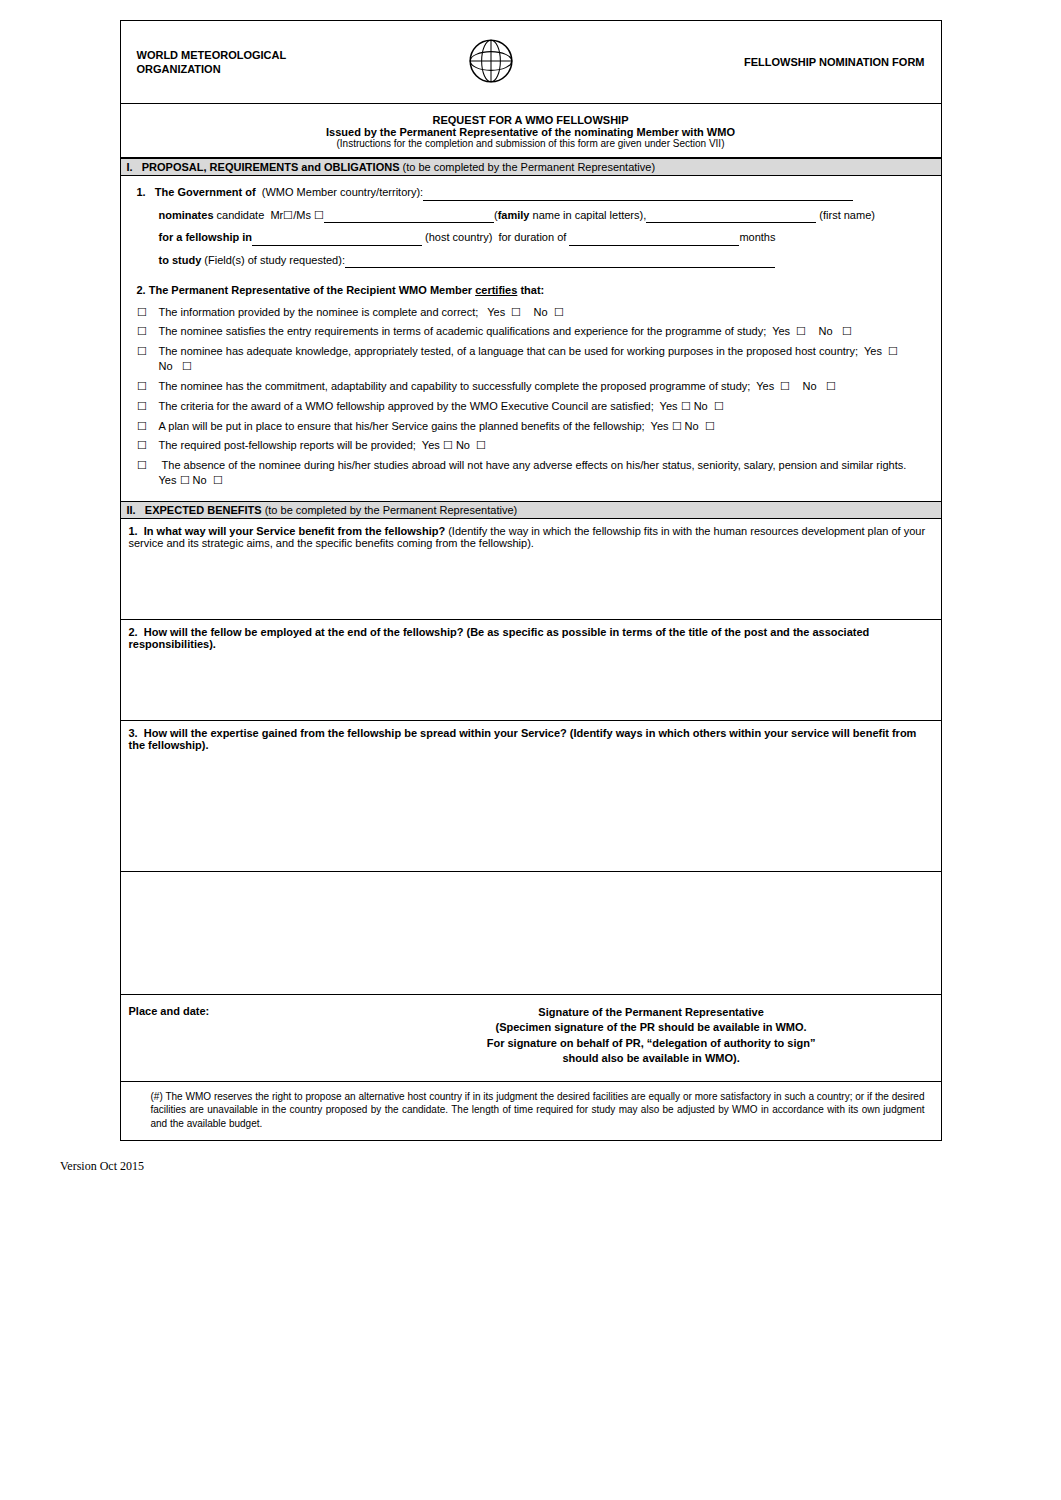WORLD METEOROLOGICAL
ORGANIZATION
FELLOWSHIP NOMINATION FORM
REQUEST FOR A WMO FELLOWSHIP
Issued by the Permanent Representative of the nominating Member with WMO
(Instructions for the completion and submission of this form are given under Section VII)
I. PROPOSAL, REQUIREMENTS and OBLIGATIONS (to be completed by the Permanent Representative)
1. The Government of (WMO Member country/territory):
nominates candidate Mr☐/Ms ☐ (family name in capital letters), (first name)
for a fellowship in (host country) for duration of months
to study (Field(s) of study requested):
2. The Permanent Representative of the Recipient WMO Member certifies that:
☐The information provided by the nominee is complete and correct; Yes ☐ No ☐
☐The nominee satisfies the entry requirements in terms of academic qualifications and experience for the programme of study; Yes ☐ No ☐
☐The nominee has adequate knowledge, appropriately tested, of a language that can be used for working purposes in the proposed host country; Yes ☐ No ☐
☐The nominee has the commitment, adaptability and capability to successfully complete the proposed programme of study; Yes ☐ No ☐
☐The criteria for the award of a WMO fellowship approved by the WMO Executive Council are satisfied; Yes ☐ No ☐
☐A plan will be put in place to ensure that his/her Service gains the planned benefits of the fellowship; Yes ☐ No ☐
☐The required post-fellowship reports will be provided; Yes ☐ No ☐
☐ The absence of the nominee during his/her studies abroad will not have any adverse effects on his/her status, seniority, salary, pension and similar rights. Yes ☐ No ☐
II. EXPECTED BENEFITS (to be completed by the Permanent Representative)
1. In what way will your Service benefit from the fellowship? (Identify the way in which the fellowship fits in with the human resources development plan of your service and its strategic aims, and the specific benefits coming from the fellowship).
2. How will the fellow be employed at the end of the fellowship? (Be as specific as possible in terms of the title of the post and the associated responsibilities).
3. How will the expertise gained from the fellowship be spread within your Service? (Identify ways in which others within your service will benefit from the fellowship).
Place and date:
Signature of the Permanent Representative
(Specimen signature of the PR should be available in WMO.
For signature on behalf of PR, “delegation of authority to sign”
should also be available in WMO).
(#) The WMO reserves the right to propose an alternative host country if in its judgment the desired facilities are equally or more satisfactory in such a country; or if the desired facilities are unavailable in the country proposed by the candidate. The length of time required for study may also be adjusted by WMO in accordance with its own judgment and the available budget.
Version Oct 2015